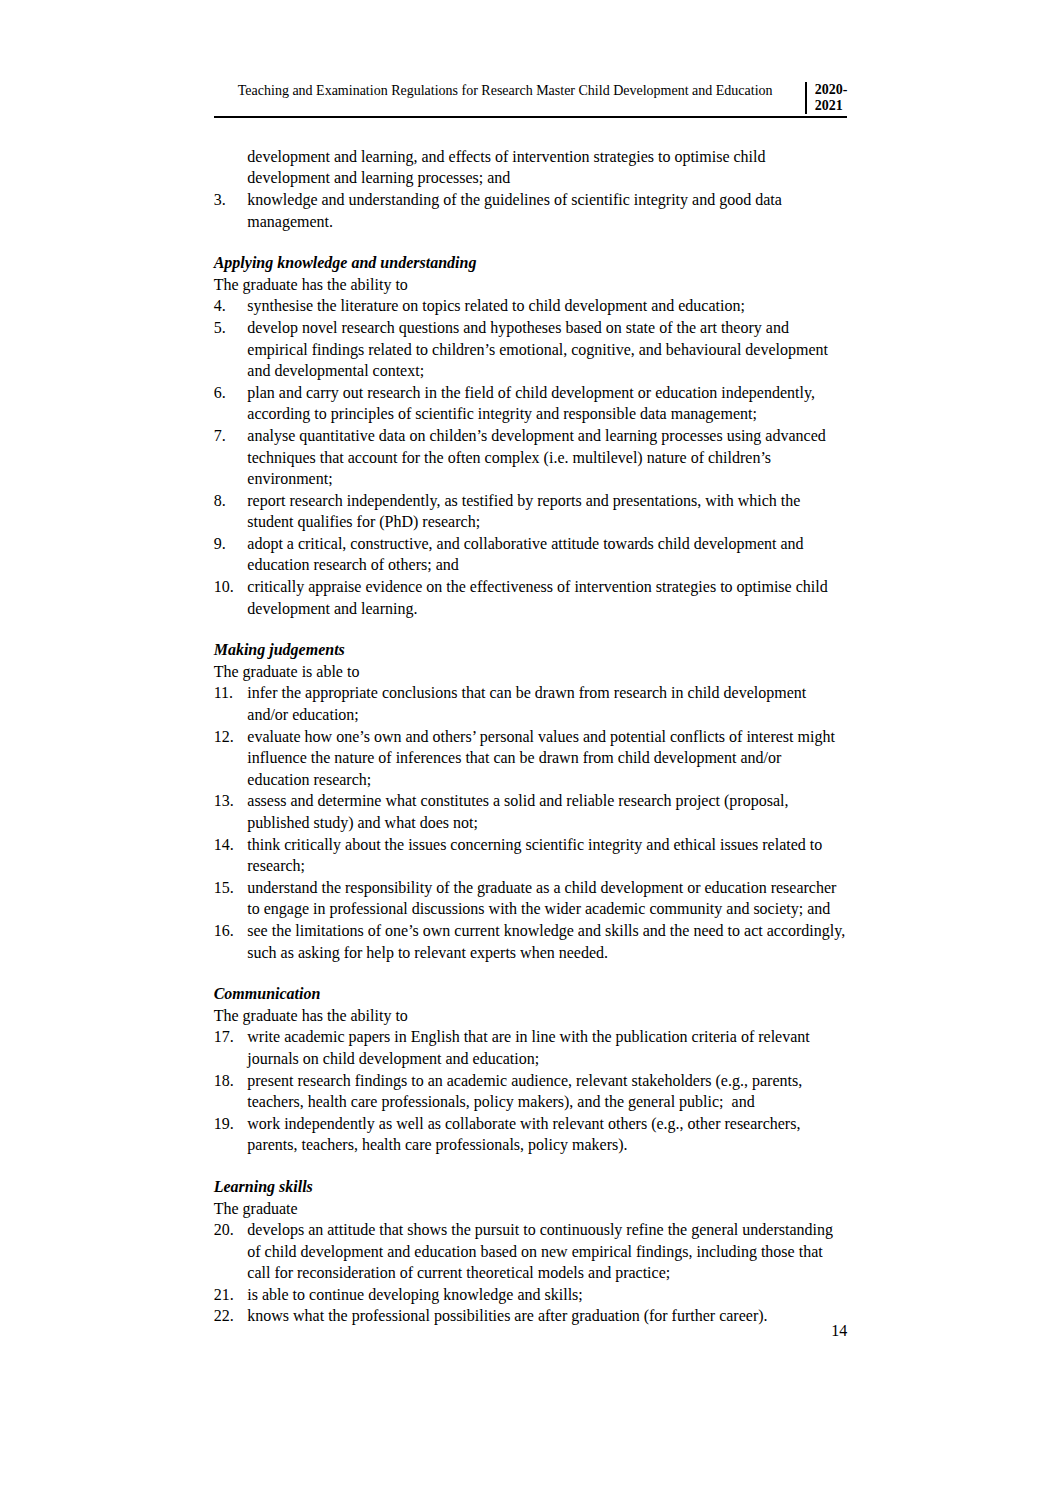Teaching and Examination Regulations for Research Master Child Development and Education
2020-2021
development and learning, and effects of intervention strategies to optimise child development and learning processes; and
3. knowledge and understanding of the guidelines of scientific integrity and good data management.
Applying knowledge and understanding
The graduate has the ability to
4. synthesise the literature on topics related to child development and education;
5. develop novel research questions and hypotheses based on state of the art theory and empirical findings related to children’s emotional, cognitive, and behavioural development and developmental context;
6. plan and carry out research in the field of child development or education independently, according to principles of scientific integrity and responsible data management;
7. analyse quantitative data on childen’s development and learning processes using advanced techniques that account for the often complex (i.e. multilevel) nature of children’s environment;
8. report research independently, as testified by reports and presentations, with which the student qualifies for (PhD) research;
9. adopt a critical, constructive, and collaborative attitude towards child development and education research of others; and
10. critically appraise evidence on the effectiveness of intervention strategies to optimise child development and learning.
Making judgements
The graduate is able to
11. infer the appropriate conclusions that can be drawn from research in child development and/or education;
12. evaluate how one’s own and others’ personal values and potential conflicts of interest might influence the nature of inferences that can be drawn from child development and/or education research;
13. assess and determine what constitutes a solid and reliable research project (proposal, published study) and what does not;
14. think critically about the issues concerning scientific integrity and ethical issues related to research;
15. understand the responsibility of the graduate as a child development or education researcher to engage in professional discussions with the wider academic community and society; and
16. see the limitations of one’s own current knowledge and skills and the need to act accordingly, such as asking for help to relevant experts when needed.
Communication
The graduate has the ability to
17. write academic papers in English that are in line with the publication criteria of relevant journals on child development and education;
18. present research findings to an academic audience, relevant stakeholders (e.g., parents, teachers, health care professionals, policy makers), and the general public; and
19. work independently as well as collaborate with relevant others (e.g., other researchers, parents, teachers, health care professionals, policy makers).
Learning skills
The graduate
20. develops an attitude that shows the pursuit to continuously refine the general understanding of child development and education based on new empirical findings, including those that call for reconsideration of current theoretical models and practice;
21. is able to continue developing knowledge and skills;
22. knows what the professional possibilities are after graduation (for further career).
14